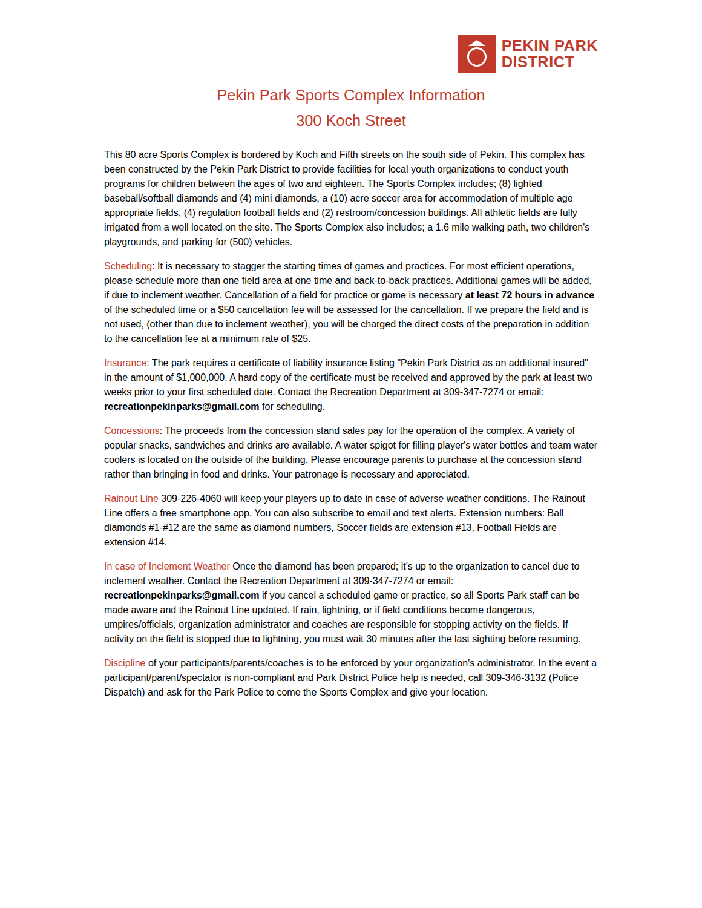PEKIN PARK
DISTRICT
Pekin Park Sports Complex Information
300 Koch Street
This 80 acre Sports Complex is bordered by Koch and Fifth streets on the south side of Pekin. This complex has been constructed by the Pekin Park District to provide facilities for local youth organizations to conduct youth programs for children between the ages of two and eighteen. The Sports Complex includes; (8) lighted baseball/softball diamonds and (4) mini diamonds, a (10) acre soccer area for accommodation of multiple age appropriate fields, (4) regulation football fields and (2) restroom/concession buildings. All athletic fields are fully irrigated from a well located on the site. The Sports Complex also includes; a 1.6 mile walking path, two children's playgrounds, and parking for (500) vehicles.
Scheduling: It is necessary to stagger the starting times of games and practices. For most efficient operations, please schedule more than one field area at one time and back-to-back practices. Additional games will be added, if due to inclement weather. Cancellation of a field for practice or game is necessary at least 72 hours in advance of the scheduled time or a $50 cancellation fee will be assessed for the cancellation. If we prepare the field and is not used, (other than due to inclement weather), you will be charged the direct costs of the preparation in addition to the cancellation fee at a minimum rate of $25.
Insurance: The park requires a certificate of liability insurance listing "Pekin Park District as an additional insured" in the amount of $1,000,000. A hard copy of the certificate must be received and approved by the park at least two weeks prior to your first scheduled date. Contact the Recreation Department at 309-347-7274 or email: recreationpekinparks@gmail.com for scheduling.
Concessions: The proceeds from the concession stand sales pay for the operation of the complex. A variety of popular snacks, sandwiches and drinks are available. A water spigot for filling player's water bottles and team water coolers is located on the outside of the building. Please encourage parents to purchase at the concession stand rather than bringing in food and drinks. Your patronage is necessary and appreciated.
Rainout Line 309-226-4060 will keep your players up to date in case of adverse weather conditions. The Rainout Line offers a free smartphone app. You can also subscribe to email and text alerts. Extension numbers: Ball diamonds #1-#12 are the same as diamond numbers, Soccer fields are extension #13, Football Fields are extension #14.
In case of Inclement Weather Once the diamond has been prepared; it's up to the organization to cancel due to inclement weather. Contact the Recreation Department at 309-347-7274 or email: recreationpekinparks@gmail.com if you cancel a scheduled game or practice, so all Sports Park staff can be made aware and the Rainout Line updated. If rain, lightning, or if field conditions become dangerous, umpires/officials, organization administrator and coaches are responsible for stopping activity on the fields. If activity on the field is stopped due to lightning, you must wait 30 minutes after the last sighting before resuming.
Discipline of your participants/parents/coaches is to be enforced by your organization's administrator. In the event a participant/parent/spectator is non-compliant and Park District Police help is needed, call 309-346-3132 (Police Dispatch) and ask for the Park Police to come the Sports Complex and give your location.